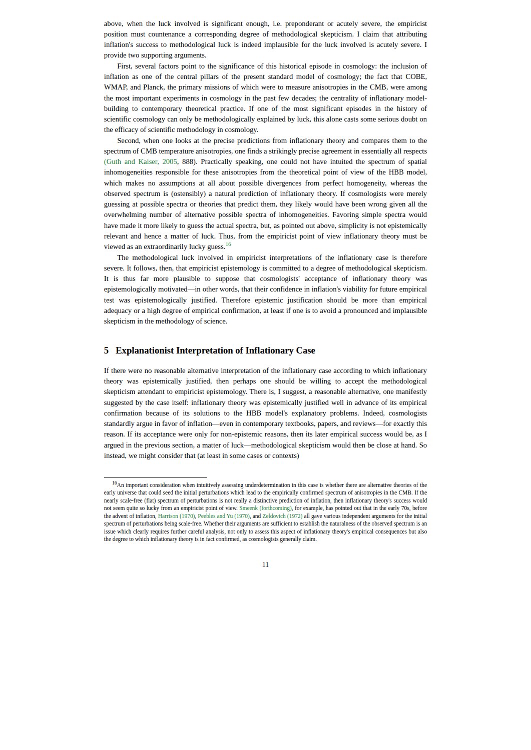above, when the luck involved is significant enough, i.e. preponderant or acutely severe, the empiricist position must countenance a corresponding degree of methodological skepticism. I claim that attributing inflation's success to methodological luck is indeed implausible for the luck involved is acutely severe. I provide two supporting arguments.
First, several factors point to the significance of this historical episode in cosmology: the inclusion of inflation as one of the central pillars of the present standard model of cosmology; the fact that COBE, WMAP, and Planck, the primary missions of which were to measure anisotropies in the CMB, were among the most important experiments in cosmology in the past few decades; the centrality of inflationary model-building to contemporary theoretical practice. If one of the most significant episodes in the history of scientific cosmology can only be methodologically explained by luck, this alone casts some serious doubt on the efficacy of scientific methodology in cosmology.
Second, when one looks at the precise predictions from inflationary theory and compares them to the spectrum of CMB temperature anisotropies, one finds a strikingly precise agreement in essentially all respects (Guth and Kaiser, 2005, 888). Practically speaking, one could not have intuited the spectrum of spatial inhomogeneities responsible for these anisotropies from the theoretical point of view of the HBB model, which makes no assumptions at all about possible divergences from perfect homogeneity, whereas the observed spectrum is (ostensibly) a natural prediction of inflationary theory. If cosmologists were merely guessing at possible spectra or theories that predict them, they likely would have been wrong given all the overwhelming number of alternative possible spectra of inhomogeneities. Favoring simple spectra would have made it more likely to guess the actual spectra, but, as pointed out above, simplicity is not epistemically relevant and hence a matter of luck. Thus, from the empiricist point of view inflationary theory must be viewed as an extraordinarily lucky guess.16
The methodological luck involved in empiricist interpretations of the inflationary case is therefore severe. It follows, then, that empiricist epistemology is committed to a degree of methodological skepticism. It is thus far more plausible to suppose that cosmologists' acceptance of inflationary theory was epistemologically motivated—in other words, that their confidence in inflation's viability for future empirical test was epistemologically justified. Therefore epistemic justification should be more than empirical adequacy or a high degree of empirical confirmation, at least if one is to avoid a pronounced and implausible skepticism in the methodology of science.
5 Explanationist Interpretation of Inflationary Case
If there were no reasonable alternative interpretation of the inflationary case according to which inflationary theory was epistemically justified, then perhaps one should be willing to accept the methodological skepticism attendant to empiricist epistemology. There is, I suggest, a reasonable alternative, one manifestly suggested by the case itself: inflationary theory was epistemically justified well in advance of its empirical confirmation because of its solutions to the HBB model's explanatory problems. Indeed, cosmologists standardly argue in favor of inflation—even in contemporary textbooks, papers, and reviews—for exactly this reason. If its acceptance were only for non-epistemic reasons, then its later empirical success would be, as I argued in the previous section, a matter of luck—methodological skepticism would then be close at hand. So instead, we might consider that (at least in some cases or contexts)
16An important consideration when intuitively assessing underdetermination in this case is whether there are alternative theories of the early universe that could seed the initial perturbations which lead to the empirically confirmed spectrum of anisotropies in the CMB. If the nearly scale-free (flat) spectrum of perturbations is not really a distinctive prediction of inflation, then inflationary theory's success would not seem quite so lucky from an empiricist point of view. Smeenk (forthcoming), for example, has pointed out that in the early 70s, before the advent of inflation, Harrison (1970), Peebles and Yu (1970), and Zeldovich (1972) all gave various independent arguments for the initial spectrum of perturbations being scale-free. Whether their arguments are sufficient to establish the naturalness of the observed spectrum is an issue which clearly requires further careful analysis, not only to assess this aspect of inflationary theory's empirical consequences but also the degree to which inflationary theory is in fact confirmed, as cosmologists generally claim.
11